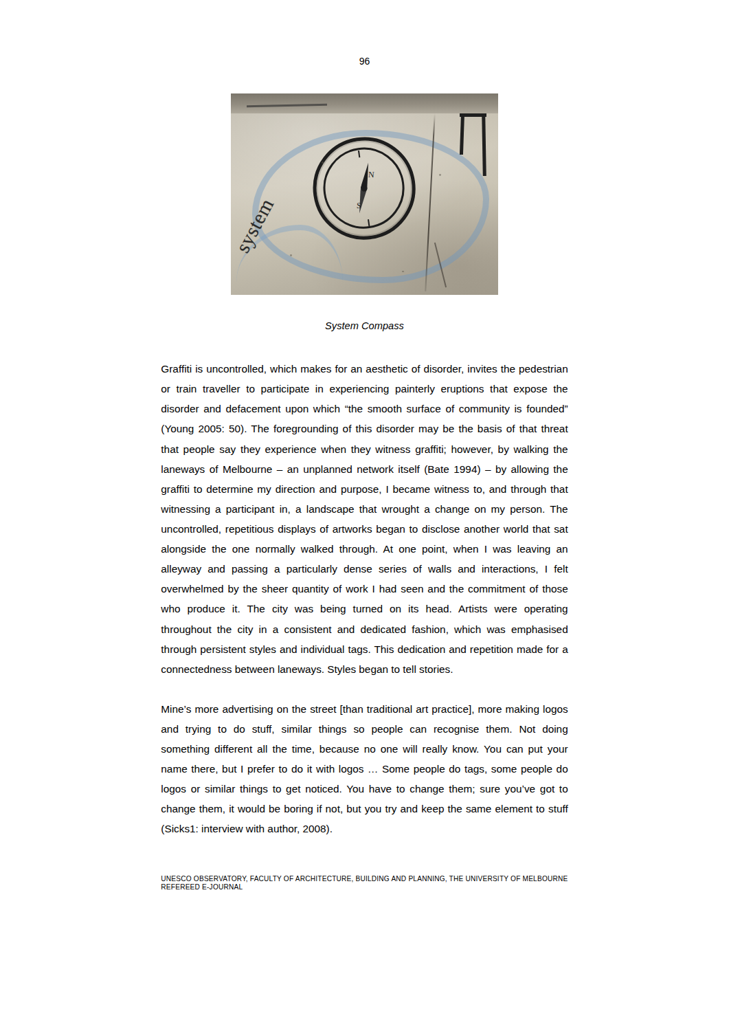96
N
S
system
System Compass
Graffiti is uncontrolled, which makes for an aesthetic of disorder, invites the pedestrian or train traveller to participate in experiencing painterly eruptions that expose the disorder and defacement upon which “the smooth surface of community is founded” (Young 2005: 50). The foregrounding of this disorder may be the basis of that threat that people say they experience when they witness graffiti; however, by walking the laneways of Melbourne – an unplanned network itself (Bate 1994) – by allowing the graffiti to determine my direction and purpose, I became witness to, and through that witnessing a participant in, a landscape that wrought a change on my person. The uncontrolled, repetitious displays of artworks began to disclose another world that sat alongside the one normally walked through. At one point, when I was leaving an alleyway and passing a particularly dense series of walls and interactions, I felt overwhelmed by the sheer quantity of work I had seen and the commitment of those who produce it. The city was being turned on its head. Artists were operating throughout the city in a consistent and dedicated fashion, which was emphasised through persistent styles and individual tags. This dedication and repetition made for a connectedness between laneways. Styles began to tell stories.
Mine’s more advertising on the street [than traditional art practice], more making logos and trying to do stuff, similar things so people can recognise them. Not doing something different all the time, because no one will really know. You can put your name there, but I prefer to do it with logos … Some people do tags, some people do logos or similar things to get noticed. You have to change them; sure you’ve got to change them, it would be boring if not, but you try and keep the same element to stuff (Sicks1: interview with author, 2008).
UNESCO OBSERVATORY, FACULTY OF ARCHITECTURE, BUILDING AND PLANNING, THE UNIVERSITY OF MELBOURNE REFEREED E-JOURNAL